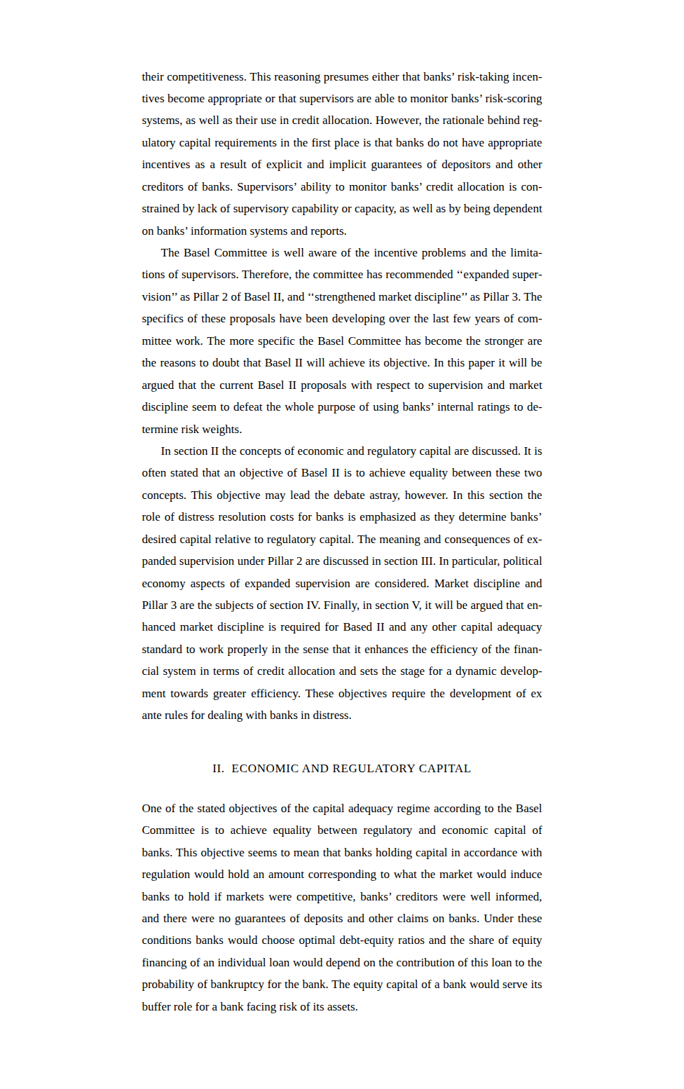their competitiveness. This reasoning presumes either that banks’ risk-taking incentives become appropriate or that supervisors are able to monitor banks’ risk-scoring systems, as well as their use in credit allocation. However, the rationale behind regulatory capital requirements in the first place is that banks do not have appropriate incentives as a result of explicit and implicit guarantees of depositors and other creditors of banks. Supervisors’ ability to monitor banks’ credit allocation is constrained by lack of supervisory capability or capacity, as well as by being dependent on banks’ information systems and reports.
The Basel Committee is well aware of the incentive problems and the limitations of supervisors. Therefore, the committee has recommended ‘‘expanded supervision’’ as Pillar 2 of Basel II, and ‘‘strengthened market discipline’’ as Pillar 3. The specifics of these proposals have been developing over the last few years of committee work. The more specific the Basel Committee has become the stronger are the reasons to doubt that Basel II will achieve its objective. In this paper it will be argued that the current Basel II proposals with respect to supervision and market discipline seem to defeat the whole purpose of using banks’ internal ratings to determine risk weights.
In section II the concepts of economic and regulatory capital are discussed. It is often stated that an objective of Basel II is to achieve equality between these two concepts. This objective may lead the debate astray, however. In this section the role of distress resolution costs for banks is emphasized as they determine banks’ desired capital relative to regulatory capital. The meaning and consequences of expanded supervision under Pillar 2 are discussed in section III. In particular, political economy aspects of expanded supervision are considered. Market discipline and Pillar 3 are the subjects of section IV. Finally, in section V, it will be argued that enhanced market discipline is required for Based II and any other capital adequacy standard to work properly in the sense that it enhances the efficiency of the financial system in terms of credit allocation and sets the stage for a dynamic development towards greater efficiency. These objectives require the development of ex ante rules for dealing with banks in distress.
II. ECONOMIC AND REGULATORY CAPITAL
One of the stated objectives of the capital adequacy regime according to the Basel Committee is to achieve equality between regulatory and economic capital of banks. This objective seems to mean that banks holding capital in accordance with regulation would hold an amount corresponding to what the market would induce banks to hold if markets were competitive, banks’ creditors were well informed, and there were no guarantees of deposits and other claims on banks. Under these conditions banks would choose optimal debt-equity ratios and the share of equity financing of an individual loan would depend on the contribution of this loan to the probability of bankruptcy for the bank. The equity capital of a bank would serve its buffer role for a bank facing risk of its assets.